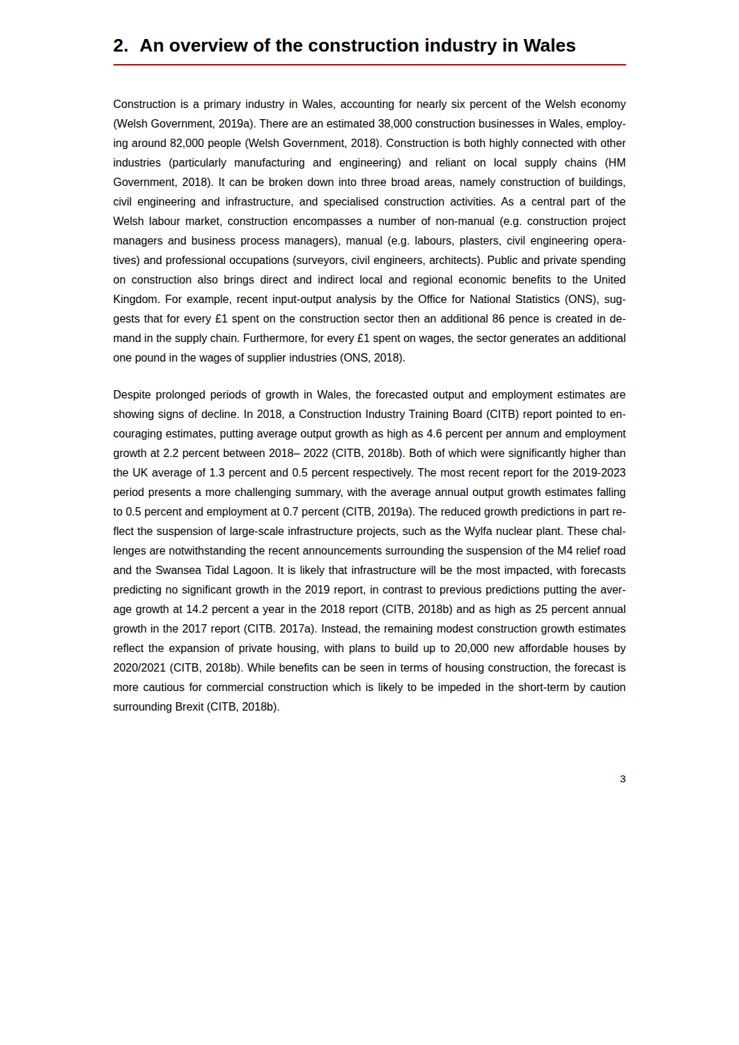2. An overview of the construction industry in Wales
Construction is a primary industry in Wales, accounting for nearly six percent of the Welsh economy (Welsh Government, 2019a). There are an estimated 38,000 construction businesses in Wales, employing around 82,000 people (Welsh Government, 2018). Construction is both highly connected with other industries (particularly manufacturing and engineering) and reliant on local supply chains (HM Government, 2018). It can be broken down into three broad areas, namely construction of buildings, civil engineering and infrastructure, and specialised construction activities. As a central part of the Welsh labour market, construction encompasses a number of non-manual (e.g. construction project managers and business process managers), manual (e.g. labours, plasters, civil engineering operatives) and professional occupations (surveyors, civil engineers, architects). Public and private spending on construction also brings direct and indirect local and regional economic benefits to the United Kingdom. For example, recent input-output analysis by the Office for National Statistics (ONS), suggests that for every £1 spent on the construction sector then an additional 86 pence is created in demand in the supply chain. Furthermore, for every £1 spent on wages, the sector generates an additional one pound in the wages of supplier industries (ONS, 2018).
Despite prolonged periods of growth in Wales, the forecasted output and employment estimates are showing signs of decline. In 2018, a Construction Industry Training Board (CITB) report pointed to encouraging estimates, putting average output growth as high as 4.6 percent per annum and employment growth at 2.2 percent between 2018– 2022 (CITB, 2018b). Both of which were significantly higher than the UK average of 1.3 percent and 0.5 percent respectively. The most recent report for the 2019-2023 period presents a more challenging summary, with the average annual output growth estimates falling to 0.5 percent and employment at 0.7 percent (CITB, 2019a). The reduced growth predictions in part reflect the suspension of large-scale infrastructure projects, such as the Wylfa nuclear plant. These challenges are notwithstanding the recent announcements surrounding the suspension of the M4 relief road and the Swansea Tidal Lagoon. It is likely that infrastructure will be the most impacted, with forecasts predicting no significant growth in the 2019 report, in contrast to previous predictions putting the average growth at 14.2 percent a year in the 2018 report (CITB, 2018b) and as high as 25 percent annual growth in the 2017 report (CITB. 2017a). Instead, the remaining modest construction growth estimates reflect the expansion of private housing, with plans to build up to 20,000 new affordable houses by 2020/2021 (CITB, 2018b). While benefits can be seen in terms of housing construction, the forecast is more cautious for commercial construction which is likely to be impeded in the short-term by caution surrounding Brexit (CITB, 2018b).
3